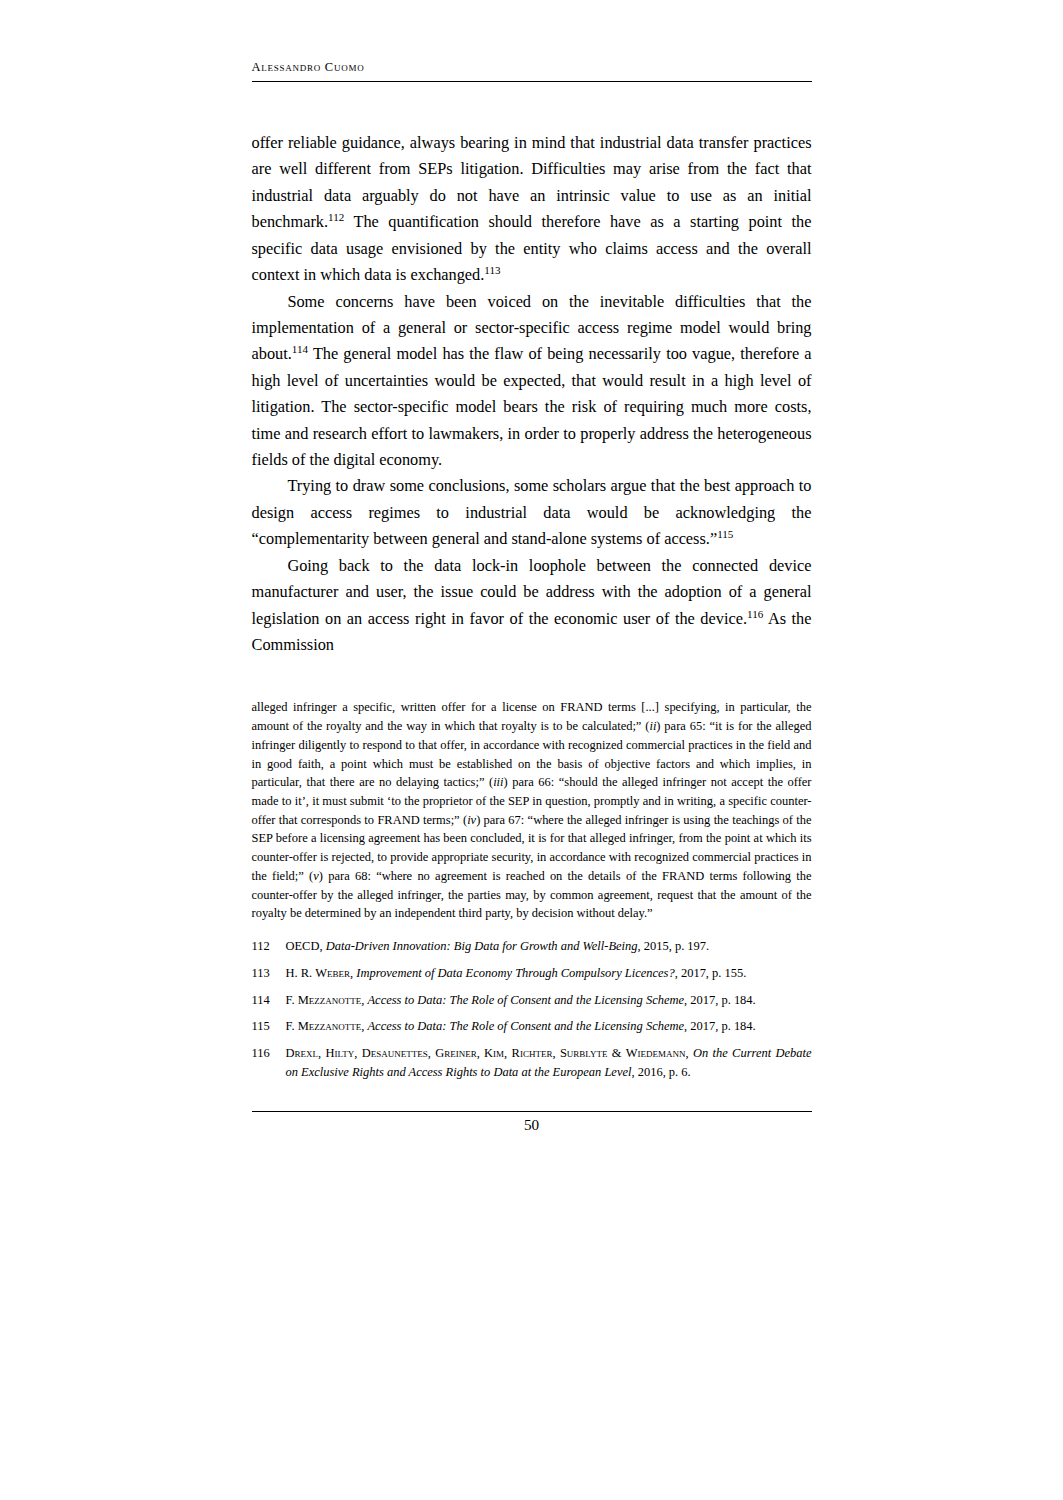Alessandro Cuomo
offer reliable guidance, always bearing in mind that industrial data transfer practices are well different from SEPs litigation. Difficulties may arise from the fact that industrial data arguably do not have an intrinsic value to use as an initial benchmark.112 The quantification should therefore have as a starting point the specific data usage envisioned by the entity who claims access and the overall context in which data is exchanged.113
Some concerns have been voiced on the inevitable difficulties that the implementation of a general or sector-specific access regime model would bring about.114 The general model has the flaw of being necessarily too vague, therefore a high level of uncertainties would be expected, that would result in a high level of litigation. The sector-specific model bears the risk of requiring much more costs, time and research effort to lawmakers, in order to properly address the heterogeneous fields of the digital economy.
Trying to draw some conclusions, some scholars argue that the best approach to design access regimes to industrial data would be acknowledging the “complementarity between general and stand-alone systems of access.”115
Going back to the data lock-in loophole between the connected device manufacturer and user, the issue could be address with the adoption of a general legislation on an access right in favor of the economic user of the device.116 As the Commission
alleged infringer a specific, written offer for a license on FRAND terms [...] specifying, in particular, the amount of the royalty and the way in which that royalty is to be calculated;” (ii) para 65: “it is for the alleged infringer diligently to respond to that offer, in accordance with recognized commercial practices in the field and in good faith, a point which must be established on the basis of objective factors and which implies, in particular, that there are no delaying tactics;” (iii) para 66: “should the alleged infringer not accept the offer made to it’, it must submit ‘to the proprietor of the SEP in question, promptly and in writing, a specific counter-offer that corresponds to FRAND terms;” (iv) para 67: “where the alleged infringer is using the teachings of the SEP before a licensing agreement has been concluded, it is for that alleged infringer, from the point at which its counter-offer is rejected, to provide appropriate security, in accordance with recognized commercial practices in the field;” (v) para 68: “where no agreement is reached on the details of the FRAND terms following the counter-offer by the alleged infringer, the parties may, by common agreement, request that the amount of the royalty be determined by an independent third party, by decision without delay.”
112
OECD, Data-Driven Innovation: Big Data for Growth and Well-Being, 2015, p. 197.
113
H. R. Weber, Improvement of Data Economy Through Compulsory Licences?, 2017, p. 155.
114
F. Mezzanotte, Access to Data: The Role of Consent and the Licensing Scheme, 2017, p. 184.
115
F. Mezzanotte, Access to Data: The Role of Consent and the Licensing Scheme, 2017, p. 184.
116
Drexl, Hilty, Desaunettes, Greiner, Kim, Richter, Surblyte & Wiedemann, On the Current Debate on Exclusive Rights and Access Rights to Data at the European Level, 2016, p. 6.
50